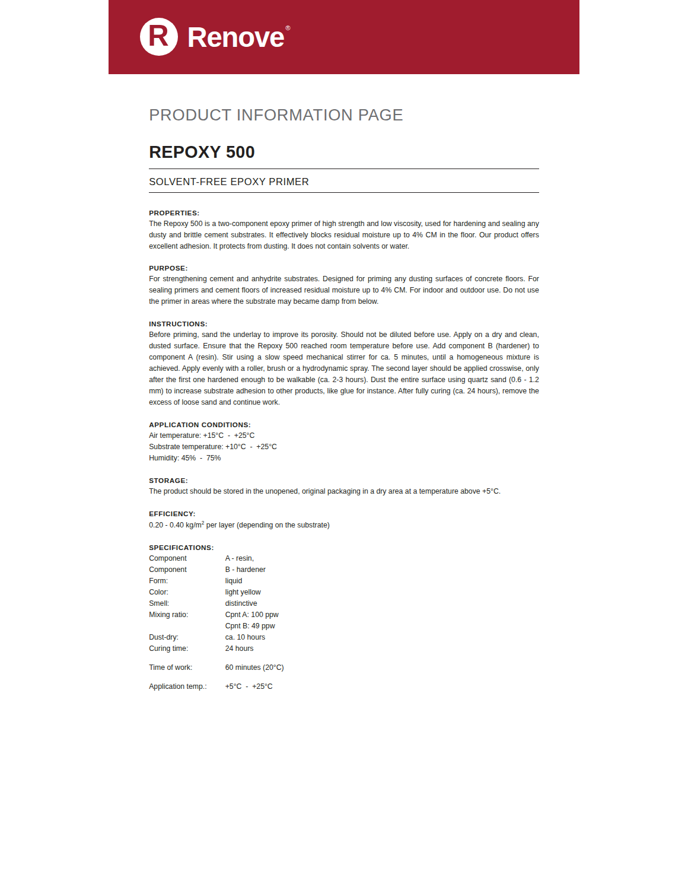R
Renove®
PRODUCT INFORMATION PAGE
REPOXY 500
SOLVENT-FREE EPOXY PRIMER
PROPERTIES:
The Repoxy 500 is a two-component epoxy primer of high strength and low viscosity, used for hardening and sealing any dusty and brittle cement substrates. It effectively blocks residual moisture up to 4% CM in the floor. Our product offers excellent adhesion. It protects from dusting. It does not contain solvents or water.
PURPOSE:
For strengthening cement and anhydrite substrates. Designed for priming any dusting surfaces of concrete floors. For sealing primers and cement floors of increased residual moisture up to 4% CM. For indoor and outdoor use. Do not use the primer in areas where the substrate may became damp from below.
INSTRUCTIONS:
Before priming, sand the underlay to improve its porosity. Should not be diluted before use. Apply on a dry and clean, dusted surface. Ensure that the Repoxy 500 reached room temperature before use. Add component B (hardener) to component A (resin). Stir using a slow speed mechanical stirrer for ca. 5 minutes, until a homogeneous mixture is achieved. Apply evenly with a roller, brush or a hydrodynamic spray. The second layer should be applied crosswise, only after the first one hardened enough to be walkable (ca. 2-3 hours). Dust the entire surface using quartz sand (0.6 - 1.2 mm) to increase substrate adhesion to other products, like glue for instance. After fully curing (ca. 24 hours), remove the excess of loose sand and continue work.
APPLICATION CONDITIONS:
Air temperature: +15°C - +25°C
Substrate temperature: +10°C - +25°C
Humidity: 45% - 75%
STORAGE:
The product should be stored in the unopened, original packaging in a dry area at a temperature above +5°C.
EFFICIENCY:
0.20 - 0.40 kg/m2 per layer (depending on the substrate)
SPECIFICATIONS:
| Component | A - resin, |
| Component | B - hardener |
| Form: | liquid |
| Color: | light yellow |
| Smell: | distinctive |
| Mixing ratio: | Cpnt A: 100 ppw |
| | Cpnt B: 49 ppw |
| Dust-dry: | ca. 10 hours |
| Curing time: | 24 hours |
| Time of work: | 60 minutes (20°C) |
| Application temp.: | +5°C - +25°C |